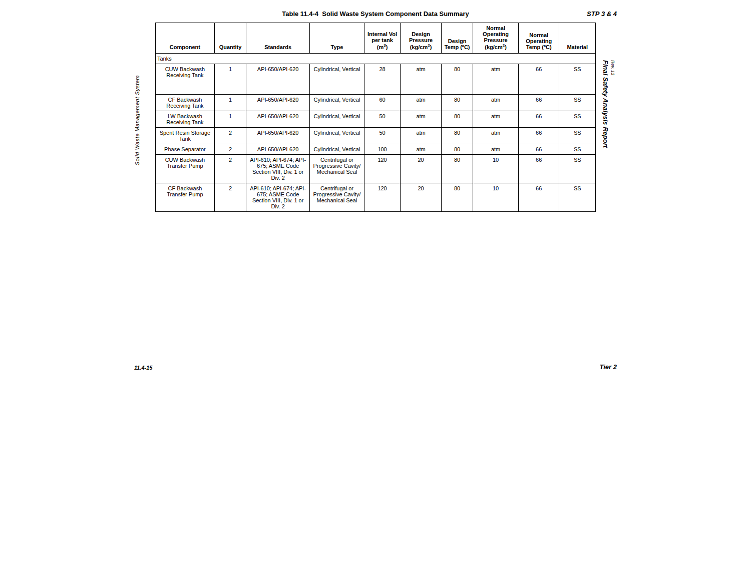Solid Waste Management System
STP 3 & 4
Rev. 13
Final Safety Analysis Report
Tier 2
11.4-15
Table 11.4-4 Solid Waste System Component Data Summary
| Component | Quantity | Standards | Type | Internal Vol per tank (m 3 ) | Design Pressure (kg/cm 2 ) | Design Temp (ºC) | Normal Operating Pressure (kg/cm 2 ) | Normal Operating Temp (ºC) | Material |
| --- | --- | --- | --- | --- | --- | --- | --- | --- | --- |
| Tanks |
| CUW Backwash Receiving Tank | 1 | API-650/API-620 | Cylindrical, Vertical | 28 | atm | 80 | atm | 66 | SS |
| CF Backwash Receiving Tank | 1 | API-650/API-620 | Cylindrical, Vertical | 60 | atm | 80 | atm | 66 | SS |
| LW Backwash Receiving Tank | 1 | API-650/API-620 | Cylindrical, Vertical | 50 | atm | 80 | atm | 66 | SS |
| Spent Resin Storage Tank | 2 | API-650/API-620 | Cylindrical, Vertical | 50 | atm | 80 | atm | 66 | SS |
| Phase Separator | 2 | API-650/API-620 | Cylindrical, Vertical | 100 | atm | 80 | atm | 66 | SS |
| CUW Backwash Transfer Pump | 2 | API-610; API-674; API-675; ASME Code Section VIII, Div. 1 or Div. 2 | Centrifugal or Progressive Cavity/ Mechanical Seal | 120 | 20 | 80 | 10 | 66 | SS |
| CF Backwash Transfer Pump | 2 | API-610; API-674; API-675; ASME Code Section VIII, Div. 1 or Div. 2 | Centrifugal or Progressive Cavity/ Mechanical Seal | 120 | 20 | 80 | 10 | 66 | SS |